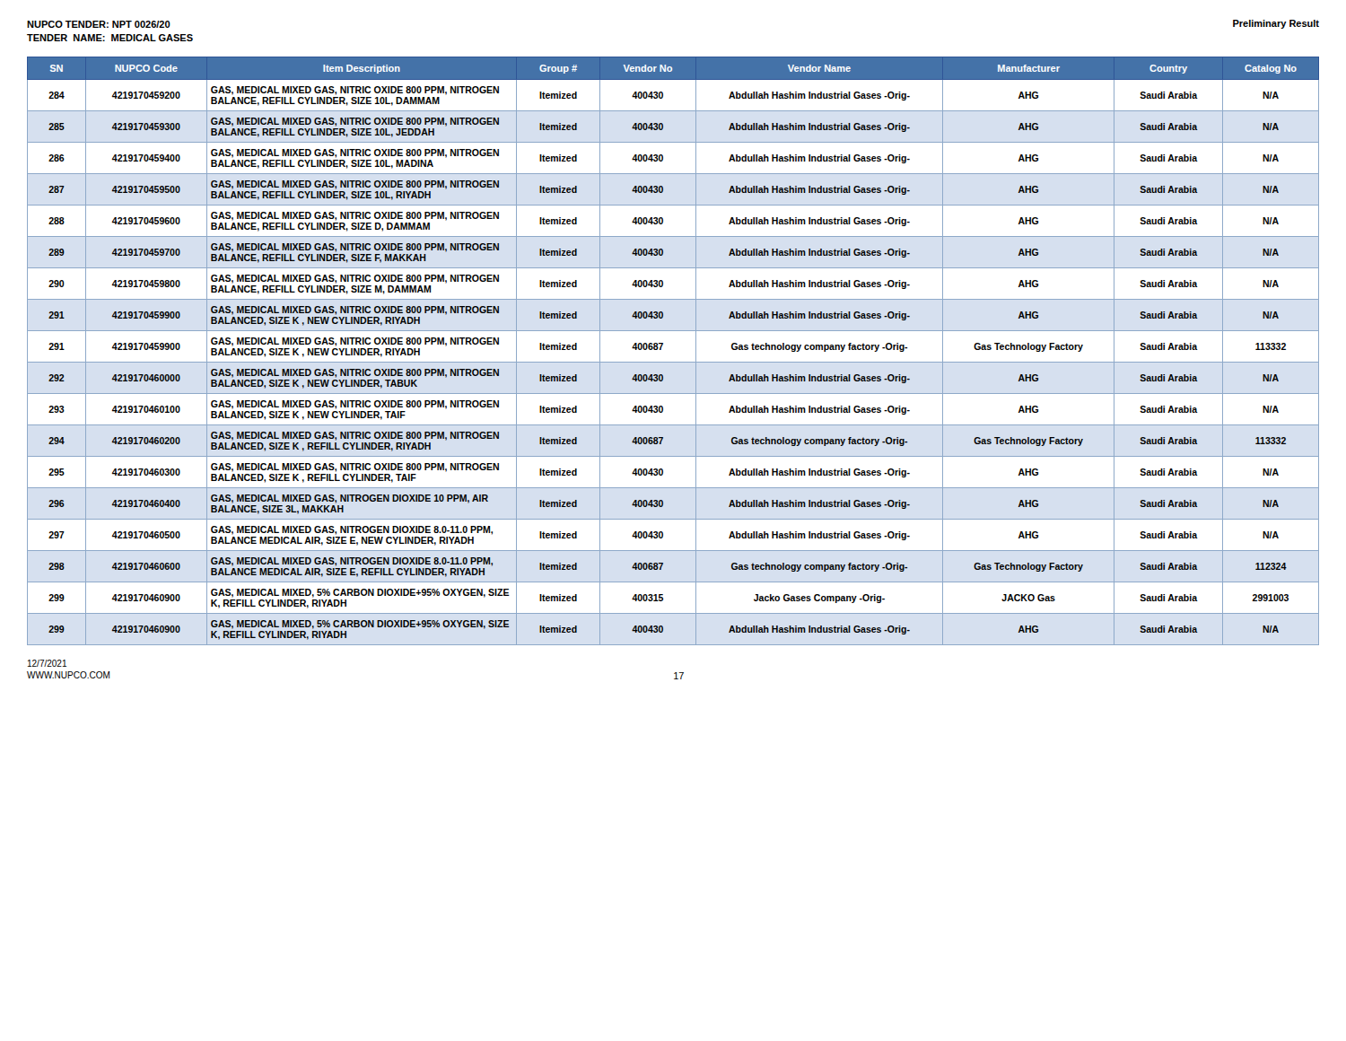NUPCO TENDER: NPT 0026/20
TENDER NAME: MEDICAL GASES
Preliminary Result
| SN | NUPCO Code | Item Description | Group # | Vendor No | Vendor Name | Manufacturer | Country | Catalog No |
| --- | --- | --- | --- | --- | --- | --- | --- | --- |
| 284 | 4219170459200 | GAS, MEDICAL MIXED GAS, NITRIC OXIDE 800 PPM, NITROGEN BALANCE, REFILL CYLINDER, SIZE 10L, DAMMAM | Itemized | 400430 | Abdullah Hashim Industrial Gases -Orig- | AHG | Saudi Arabia | N/A |
| 285 | 4219170459300 | GAS, MEDICAL MIXED GAS, NITRIC OXIDE 800 PPM, NITROGEN BALANCE, REFILL CYLINDER, SIZE 10L, JEDDAH | Itemized | 400430 | Abdullah Hashim Industrial Gases -Orig- | AHG | Saudi Arabia | N/A |
| 286 | 4219170459400 | GAS, MEDICAL MIXED GAS, NITRIC OXIDE 800 PPM, NITROGEN BALANCE, REFILL CYLINDER, SIZE 10L, MADINA | Itemized | 400430 | Abdullah Hashim Industrial Gases -Orig- | AHG | Saudi Arabia | N/A |
| 287 | 4219170459500 | GAS, MEDICAL MIXED GAS, NITRIC OXIDE 800 PPM, NITROGEN BALANCE, REFILL CYLINDER, SIZE 10L, RIYADH | Itemized | 400430 | Abdullah Hashim Industrial Gases -Orig- | AHG | Saudi Arabia | N/A |
| 288 | 4219170459600 | GAS, MEDICAL MIXED GAS, NITRIC OXIDE 800 PPM, NITROGEN BALANCE, REFILL CYLINDER, SIZE D, DAMMAM | Itemized | 400430 | Abdullah Hashim Industrial Gases -Orig- | AHG | Saudi Arabia | N/A |
| 289 | 4219170459700 | GAS, MEDICAL MIXED GAS, NITRIC OXIDE 800 PPM, NITROGEN BALANCE, REFILL CYLINDER, SIZE F, MAKKAH | Itemized | 400430 | Abdullah Hashim Industrial Gases -Orig- | AHG | Saudi Arabia | N/A |
| 290 | 4219170459800 | GAS, MEDICAL MIXED GAS, NITRIC OXIDE 800 PPM, NITROGEN BALANCE, REFILL CYLINDER, SIZE M, DAMMAM | Itemized | 400430 | Abdullah Hashim Industrial Gases -Orig- | AHG | Saudi Arabia | N/A |
| 291 | 4219170459900 | GAS, MEDICAL MIXED GAS, NITRIC OXIDE 800 PPM, NITROGEN BALANCED, SIZE K , NEW CYLINDER, RIYADH | Itemized | 400430 | Abdullah Hashim Industrial Gases -Orig- | AHG | Saudi Arabia | N/A |
| 291 | 4219170459900 | GAS, MEDICAL MIXED GAS, NITRIC OXIDE 800 PPM, NITROGEN BALANCED, SIZE K , NEW CYLINDER, RIYADH | Itemized | 400687 | Gas technology company factory -Orig- | Gas Technology Factory | Saudi Arabia | 113332 |
| 292 | 4219170460000 | GAS, MEDICAL MIXED GAS, NITRIC OXIDE 800 PPM, NITROGEN BALANCED, SIZE K , NEW CYLINDER, TABUK | Itemized | 400430 | Abdullah Hashim Industrial Gases -Orig- | AHG | Saudi Arabia | N/A |
| 293 | 4219170460100 | GAS, MEDICAL MIXED GAS, NITRIC OXIDE 800 PPM, NITROGEN BALANCED, SIZE K , NEW CYLINDER, TAIF | Itemized | 400430 | Abdullah Hashim Industrial Gases -Orig- | AHG | Saudi Arabia | N/A |
| 294 | 4219170460200 | GAS, MEDICAL MIXED GAS, NITRIC OXIDE 800 PPM, NITROGEN BALANCED, SIZE K , REFILL CYLINDER, RIYADH | Itemized | 400687 | Gas technology company factory -Orig- | Gas Technology Factory | Saudi Arabia | 113332 |
| 295 | 4219170460300 | GAS, MEDICAL MIXED GAS, NITRIC OXIDE 800 PPM, NITROGEN BALANCED, SIZE K , REFILL CYLINDER, TAIF | Itemized | 400430 | Abdullah Hashim Industrial Gases -Orig- | AHG | Saudi Arabia | N/A |
| 296 | 4219170460400 | GAS, MEDICAL MIXED GAS, NITROGEN DIOXIDE 10 PPM, AIR BALANCE, SIZE 3L, MAKKAH | Itemized | 400430 | Abdullah Hashim Industrial Gases -Orig- | AHG | Saudi Arabia | N/A |
| 297 | 4219170460500 | GAS, MEDICAL MIXED GAS, NITROGEN DIOXIDE 8.0-11.0 PPM, BALANCE MEDICAL AIR, SIZE E, NEW CYLINDER, RIYADH | Itemized | 400430 | Abdullah Hashim Industrial Gases -Orig- | AHG | Saudi Arabia | N/A |
| 298 | 4219170460600 | GAS, MEDICAL MIXED GAS, NITROGEN DIOXIDE 8.0-11.0 PPM, BALANCE MEDICAL AIR, SIZE E, REFILL CYLINDER, RIYADH | Itemized | 400687 | Gas technology company factory -Orig- | Gas Technology Factory | Saudi Arabia | 112324 |
| 299 | 4219170460900 | GAS, MEDICAL MIXED, 5% CARBON DIOXIDE+95% OXYGEN, SIZE K, REFILL CYLINDER, RIYADH | Itemized | 400315 | Jacko Gases Company -Orig- | JACKO Gas | Saudi Arabia | 2991003 |
| 299 | 4219170460900 | GAS, MEDICAL MIXED, 5% CARBON DIOXIDE+95% OXYGEN, SIZE K, REFILL CYLINDER, RIYADH | Itemized | 400430 | Abdullah Hashim Industrial Gases -Orig- | AHG | Saudi Arabia | N/A |
12/7/2021
WWW.NUPCO.COM
17